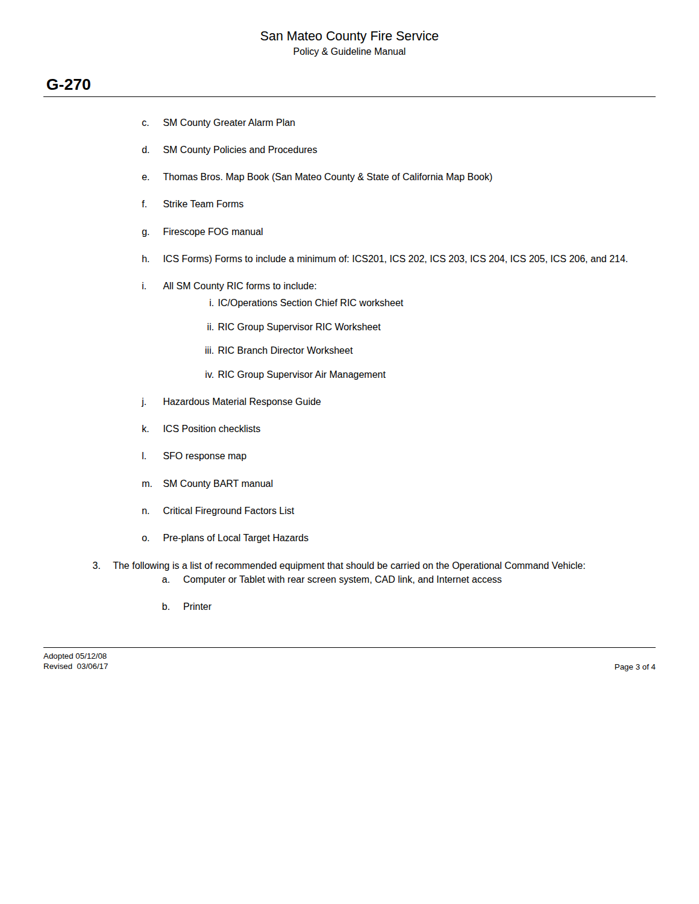San Mateo County Fire Service
Policy & Guideline Manual
G-270
c. SM County Greater Alarm Plan
d. SM County Policies and Procedures
e. Thomas Bros. Map Book (San Mateo County & State of California Map Book)
f. Strike Team Forms
g. Firescope FOG manual
h. ICS Forms) Forms to include a minimum of: ICS201, ICS 202, ICS 203, ICS 204, ICS 205, ICS 206, and 214.
i. All SM County RIC forms to include:
i. IC/Operations Section Chief RIC worksheet
ii. RIC Group Supervisor RIC Worksheet
iii. RIC Branch Director Worksheet
iv. RIC Group Supervisor Air Management
j. Hazardous Material Response Guide
k. ICS Position checklists
l. SFO response map
m. SM County BART manual
n. Critical Fireground Factors List
o. Pre-plans of Local Target Hazards
3. The following is a list of recommended equipment that should be carried on the Operational Command Vehicle:
a. Computer or Tablet with rear screen system, CAD link, and Internet access
b. Printer
Adopted 05/12/08
Revised 03/06/17
Page 3 of 4